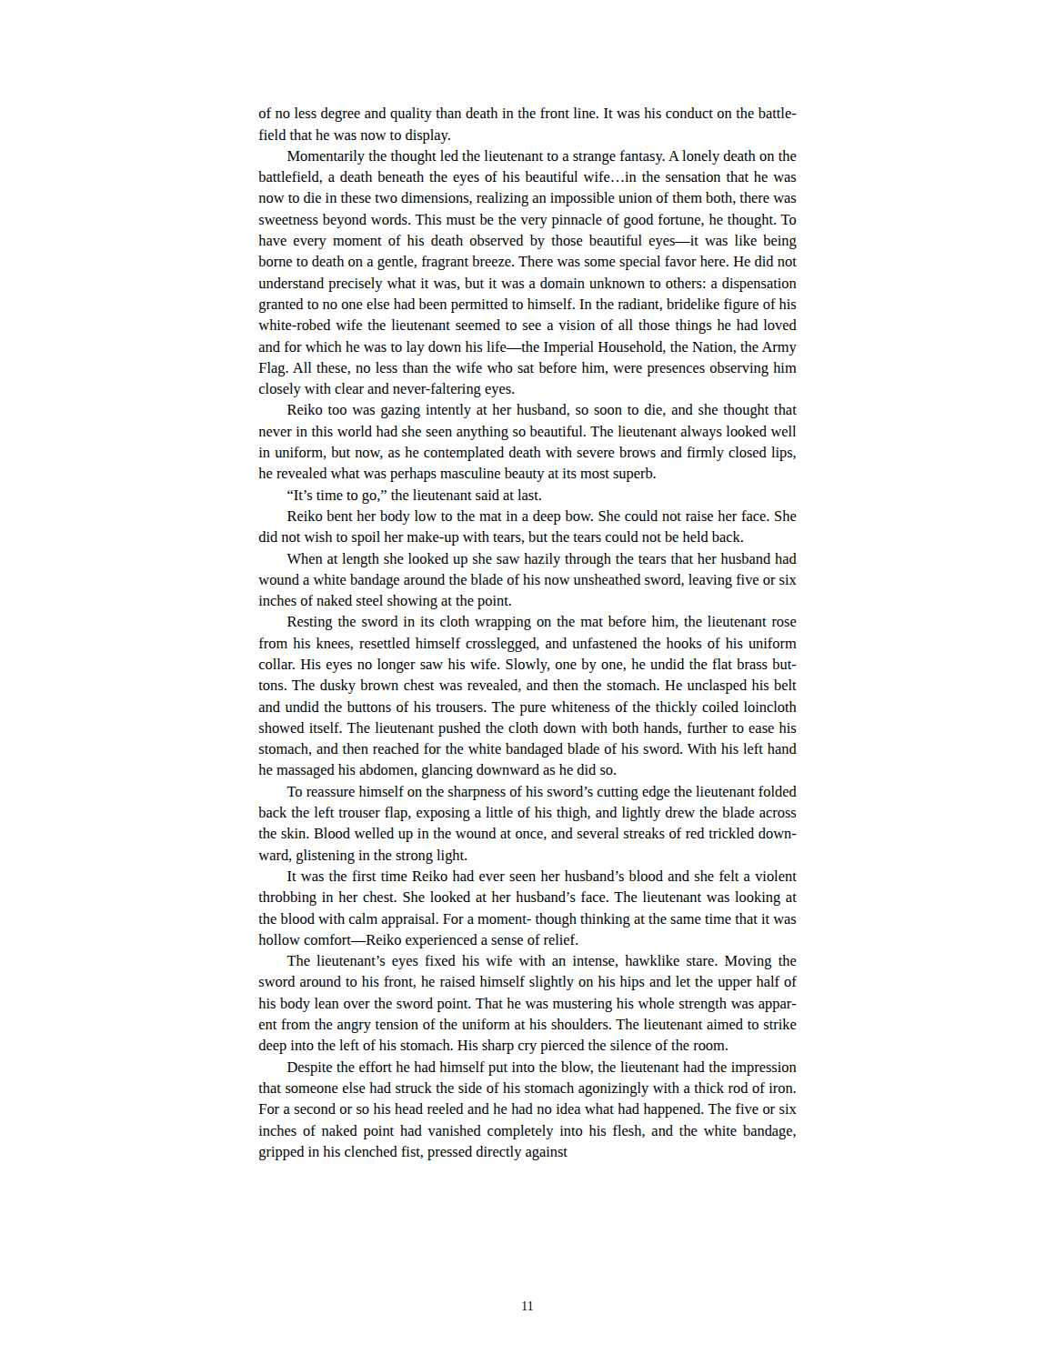of no less degree and quality than death in the front line. It was his conduct on the battlefield that he was now to display.
Momentarily the thought led the lieutenant to a strange fantasy. A lonely death on the battlefield, a death beneath the eyes of his beautiful wife…in the sensation that he was now to die in these two dimensions, realizing an impossible union of them both, there was sweetness beyond words. This must be the very pinnacle of good fortune, he thought. To have every moment of his death observed by those beautiful eyes—it was like being borne to death on a gentle, fragrant breeze. There was some special favor here. He did not understand precisely what it was, but it was a domain unknown to others: a dispensation granted to no one else had been permitted to himself. In the radiant, bridelike figure of his white-robed wife the lieutenant seemed to see a vision of all those things he had loved and for which he was to lay down his life—the Imperial Household, the Nation, the Army Flag. All these, no less than the wife who sat before him, were presences observing him closely with clear and never-faltering eyes.
Reiko too was gazing intently at her husband, so soon to die, and she thought that never in this world had she seen anything so beautiful. The lieutenant always looked well in uniform, but now, as he contemplated death with severe brows and firmly closed lips, he revealed what was perhaps masculine beauty at its most superb.
“It’s time to go,” the lieutenant said at last.
Reiko bent her body low to the mat in a deep bow. She could not raise her face. She did not wish to spoil her make-up with tears, but the tears could not be held back.
When at length she looked up she saw hazily through the tears that her husband had wound a white bandage around the blade of his now unsheathed sword, leaving five or six inches of naked steel showing at the point.
Resting the sword in its cloth wrapping on the mat before him, the lieutenant rose from his knees, resettled himself crosslegged, and unfastened the hooks of his uniform collar. His eyes no longer saw his wife. Slowly, one by one, he undid the flat brass buttons. The dusky brown chest was revealed, and then the stomach. He unclasped his belt and undid the buttons of his trousers. The pure whiteness of the thickly coiled loincloth showed itself. The lieutenant pushed the cloth down with both hands, further to ease his stomach, and then reached for the white bandaged blade of his sword. With his left hand he massaged his abdomen, glancing downward as he did so.
To reassure himself on the sharpness of his sword’s cutting edge the lieutenant folded back the left trouser flap, exposing a little of his thigh, and lightly drew the blade across the skin. Blood welled up in the wound at once, and several streaks of red trickled downward, glistening in the strong light.
It was the first time Reiko had ever seen her husband’s blood and she felt a violent throbbing in her chest. She looked at her husband’s face. The lieutenant was looking at the blood with calm appraisal. For a moment- though thinking at the same time that it was hollow comfort—Reiko experienced a sense of relief.
The lieutenant’s eyes fixed his wife with an intense, hawklike stare. Moving the sword around to his front, he raised himself slightly on his hips and let the upper half of his body lean over the sword point. That he was mustering his whole strength was apparent from the angry tension of the uniform at his shoulders. The lieutenant aimed to strike deep into the left of his stomach. His sharp cry pierced the silence of the room.
Despite the effort he had himself put into the blow, the lieutenant had the impression that someone else had struck the side of his stomach agonizingly with a thick rod of iron. For a second or so his head reeled and he had no idea what had happened. The five or six inches of naked point had vanished completely into his flesh, and the white bandage, gripped in his clenched fist, pressed directly against
11